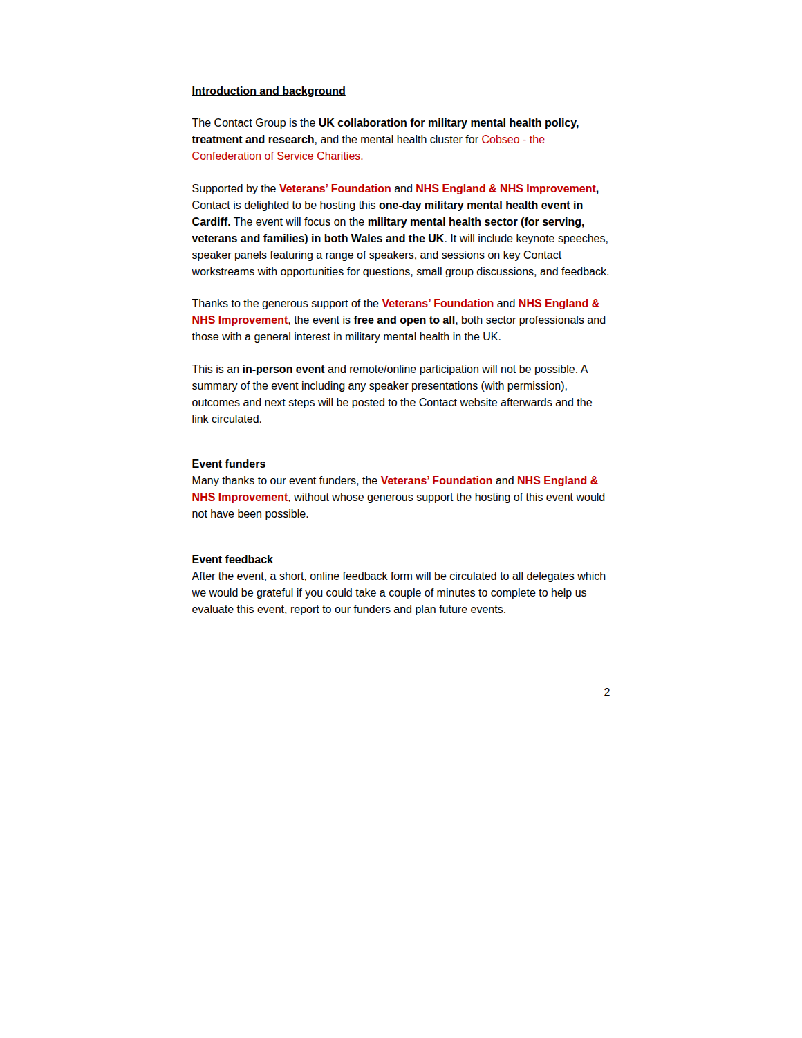Introduction and background
The Contact Group is the UK collaboration for military mental health policy, treatment and research, and the mental health cluster for Cobseo - the Confederation of Service Charities.
Supported by the Veterans’ Foundation and NHS England & NHS Improvement, Contact is delighted to be hosting this one-day military mental health event in Cardiff. The event will focus on the military mental health sector (for serving, veterans and families) in both Wales and the UK. It will include keynote speeches, speaker panels featuring a range of speakers, and sessions on key Contact workstreams with opportunities for questions, small group discussions, and feedback.
Thanks to the generous support of the Veterans’ Foundation and NHS England & NHS Improvement, the event is free and open to all, both sector professionals and those with a general interest in military mental health in the UK.
This is an in-person event and remote/online participation will not be possible. A summary of the event including any speaker presentations (with permission), outcomes and next steps will be posted to the Contact website afterwards and the link circulated.
Event funders
Many thanks to our event funders, the Veterans’ Foundation and NHS England & NHS Improvement, without whose generous support the hosting of this event would not have been possible.
Event feedback
After the event, a short, online feedback form will be circulated to all delegates which we would be grateful if you could take a couple of minutes to complete to help us evaluate this event, report to our funders and plan future events.
2